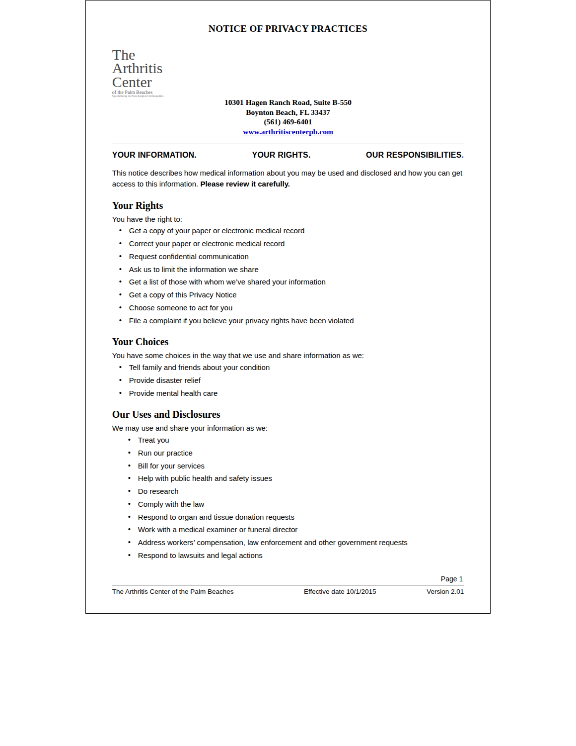NOTICE OF PRIVACY PRACTICES
The
Arthritis
Center
of the Palm Beaches
Specializing in Non-Surgical Orthopedics
10301 Hagen Ranch Road, Suite B-550
Boynton Beach, FL 33437
(561) 469-6401
www.arthritiscenterpb.com
YOUR INFORMATION. YOUR RIGHTS. OUR RESPONSIBILITIES.
This notice describes how medical information about you may be used and disclosed and how you can get access to this information. Please review it carefully.
Your Rights
You have the right to:
Get a copy of your paper or electronic medical record
Correct your paper or electronic medical record
Request confidential communication
Ask us to limit the information we share
Get a list of those with whom we’ve shared your information
Get a copy of this Privacy Notice
Choose someone to act for you
File a complaint if you believe your privacy rights have been violated
Your Choices
You have some choices in the way that we use and share information as we:
Tell family and friends about your condition
Provide disaster relief
Provide mental health care
Our Uses and Disclosures
We may use and share your information as we:
Treat you
Run our practice
Bill for your services
Help with public health and safety issues
Do research
Comply with the law
Respond to organ and tissue donation requests
Work with a medical examiner or funeral director
Address workers’ compensation, law enforcement and other government requests
Respond to lawsuits and legal actions
Page 1
The Arthritis Center of the Palm Beaches
Effective date 10/1/2015
Version 2.01